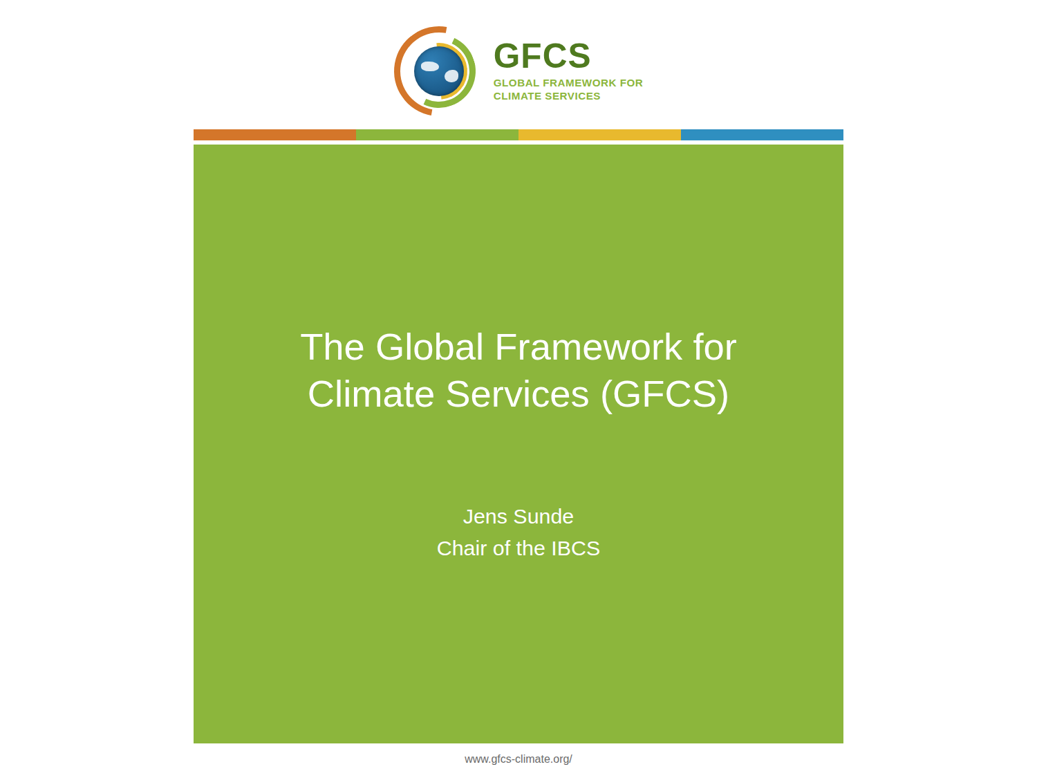GFCS
GLOBAL FRAMEWORK FOR
CLIMATE SERVICES
The Global Framework for Climate Services (GFCS)
Jens Sunde
Chair of the IBCS
www.gfcs-climate.org/